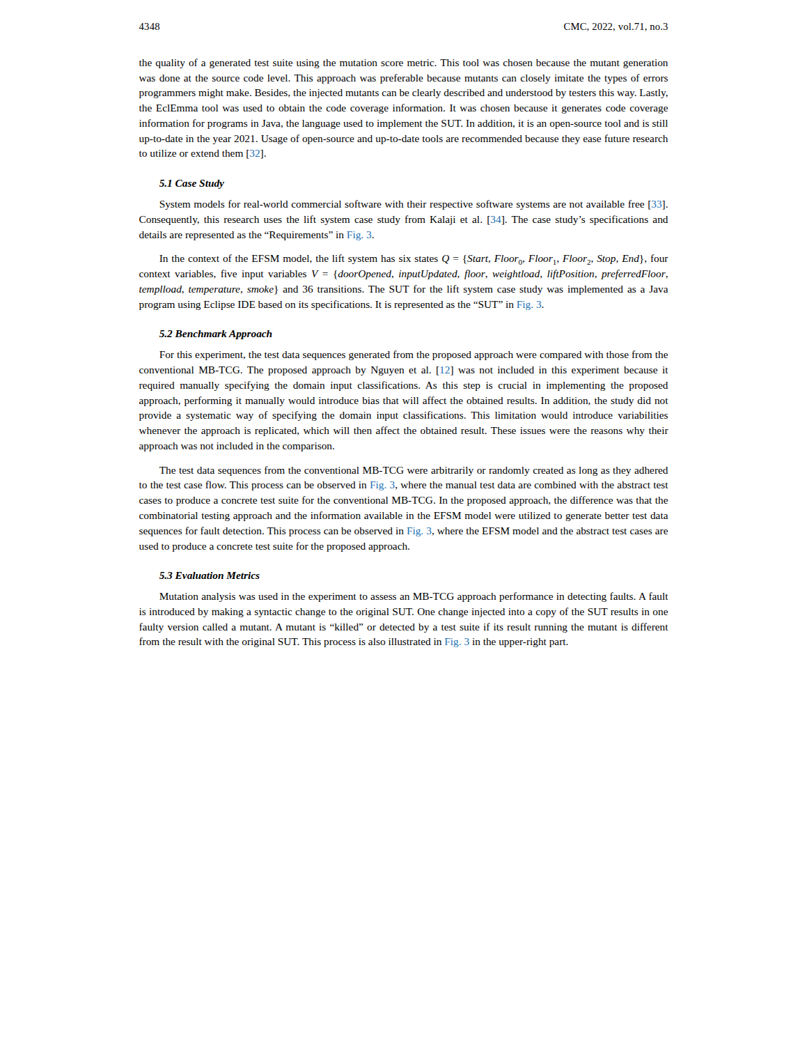4348 CMC, 2022, vol.71, no.3
the quality of a generated test suite using the mutation score metric. This tool was chosen because the mutant generation was done at the source code level. This approach was preferable because mutants can closely imitate the types of errors programmers might make. Besides, the injected mutants can be clearly described and understood by testers this way. Lastly, the EclEmma tool was used to obtain the code coverage information. It was chosen because it generates code coverage information for programs in Java, the language used to implement the SUT. In addition, it is an open-source tool and is still up-to-date in the year 2021. Usage of open-source and up-to-date tools are recommended because they ease future research to utilize or extend them [32].
5.1 Case Study
System models for real-world commercial software with their respective software systems are not available free [33]. Consequently, this research uses the lift system case study from Kalaji et al. [34]. The case study’s specifications and details are represented as the “Requirements” in Fig. 3.
In the context of the EFSM model, the lift system has six states Q = {Start, Floor0, Floor1, Floor2, Stop, End}, four context variables, five input variables V = {doorOpened, inputUpdated, floor, weightload, liftPosition, preferredFloor, templload, temperature, smoke} and 36 transitions. The SUT for the lift system case study was implemented as a Java program using Eclipse IDE based on its specifications. It is represented as the “SUT” in Fig. 3.
5.2 Benchmark Approach
For this experiment, the test data sequences generated from the proposed approach were compared with those from the conventional MB-TCG. The proposed approach by Nguyen et al. [12] was not included in this experiment because it required manually specifying the domain input classifications. As this step is crucial in implementing the proposed approach, performing it manually would introduce bias that will affect the obtained results. In addition, the study did not provide a systematic way of specifying the domain input classifications. This limitation would introduce variabilities whenever the approach is replicated, which will then affect the obtained result. These issues were the reasons why their approach was not included in the comparison.
The test data sequences from the conventional MB-TCG were arbitrarily or randomly created as long as they adhered to the test case flow. This process can be observed in Fig. 3, where the manual test data are combined with the abstract test cases to produce a concrete test suite for the conventional MB-TCG. In the proposed approach, the difference was that the combinatorial testing approach and the information available in the EFSM model were utilized to generate better test data sequences for fault detection. This process can be observed in Fig. 3, where the EFSM model and the abstract test cases are used to produce a concrete test suite for the proposed approach.
5.3 Evaluation Metrics
Mutation analysis was used in the experiment to assess an MB-TCG approach performance in detecting faults. A fault is introduced by making a syntactic change to the original SUT. One change injected into a copy of the SUT results in one faulty version called a mutant. A mutant is “killed” or detected by a test suite if its result running the mutant is different from the result with the original SUT. This process is also illustrated in Fig. 3 in the upper-right part.